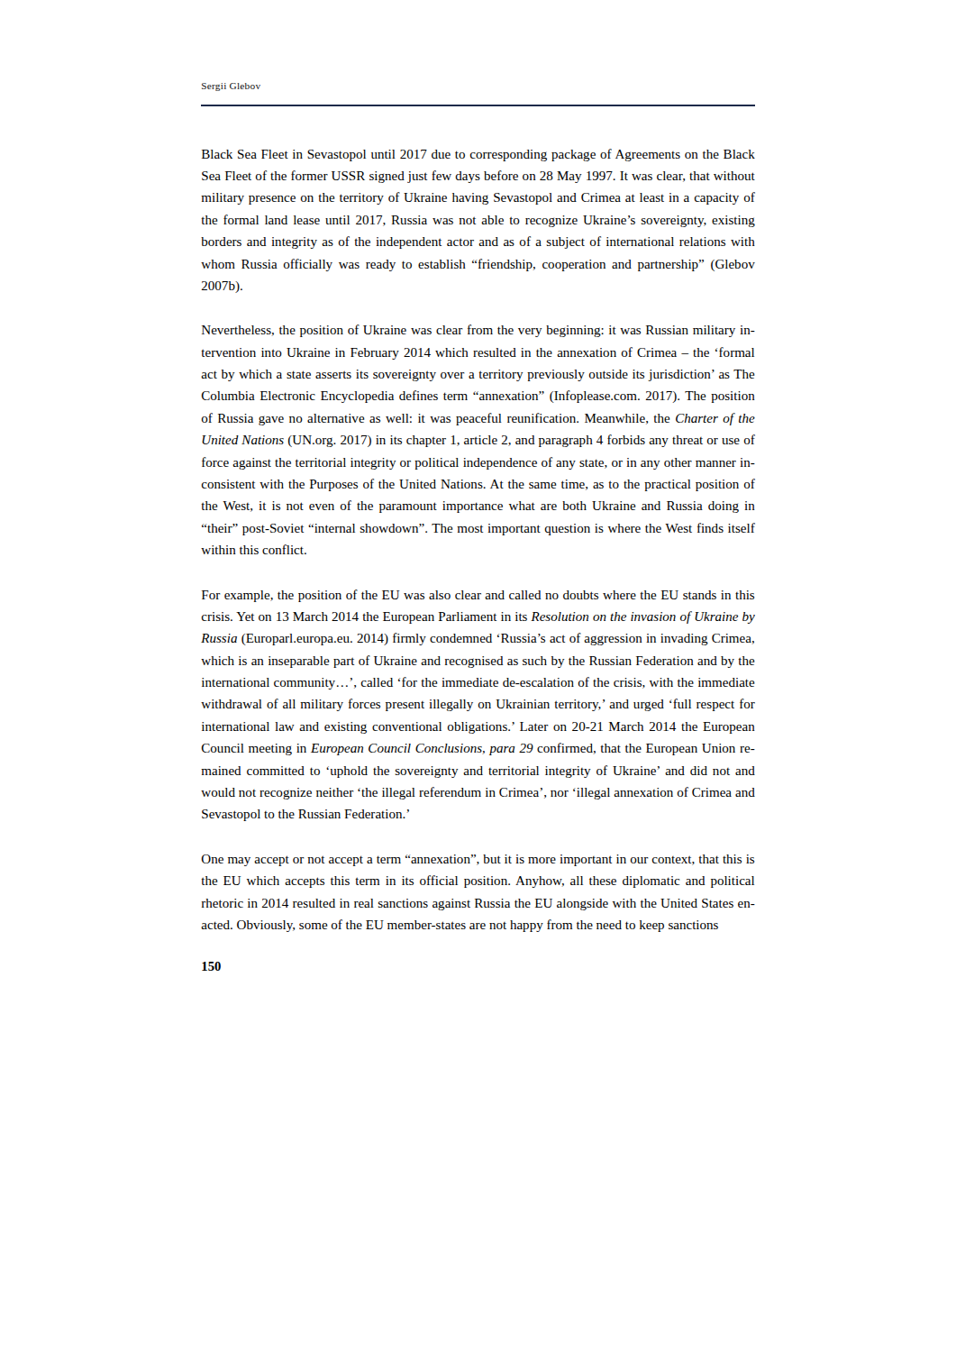Sergii Glebov
Black Sea Fleet in Sevastopol until 2017 due to corresponding package of Agreements on the Black Sea Fleet of the former USSR signed just few days before on 28 May 1997. It was clear, that without military presence on the territory of Ukraine having Sevastopol and Crimea at least in a capacity of the formal land lease until 2017, Russia was not able to recognize Ukraine’s sovereignty, existing borders and integrity as of the independent actor and as of a subject of international relations with whom Russia officially was ready to establish “friendship, cooperation and partnership” (Glebov 2007b).
Nevertheless, the position of Ukraine was clear from the very beginning: it was Russian military intervention into Ukraine in February 2014 which resulted in the annexation of Crimea – the ‘formal act by which a state asserts its sovereignty over a territory previously outside its jurisdiction’ as The Columbia Electronic Encyclopedia defines term “annexation” (Infoplease.com. 2017). The position of Russia gave no alternative as well: it was peaceful reunification. Meanwhile, the Charter of the United Nations (UN.org. 2017) in its chapter 1, article 2, and paragraph 4 forbids any threat or use of force against the territorial integrity or political independence of any state, or in any other manner inconsistent with the Purposes of the United Nations. At the same time, as to the practical position of the West, it is not even of the paramount importance what are both Ukraine and Russia doing in “their” post-Soviet “internal showdown”. The most important question is where the West finds itself within this conflict.
For example, the position of the EU was also clear and called no doubts where the EU stands in this crisis. Yet on 13 March 2014 the European Parliament in its Resolution on the invasion of Ukraine by Russia (Europarl.europa.eu. 2014) firmly condemned ‘Russia’s act of aggression in invading Crimea, which is an inseparable part of Ukraine and recognised as such by the Russian Federation and by the international community…’, called ‘for the immediate de-escalation of the crisis, with the immediate withdrawal of all military forces present illegally on Ukrainian territory,’ and urged ‘full respect for international law and existing conventional obligations.’ Later on 20-21 March 2014 the European Council meeting in European Council Conclusions, para 29 confirmed, that the European Union remained committed to ‘uphold the sovereignty and territorial integrity of Ukraine’ and did not and would not recognize neither ‘the illegal referendum in Crimea’, nor ‘illegal annexation of Crimea and Sevastopol to the Russian Federation.’
One may accept or not accept a term “annexation”, but it is more important in our context, that this is the EU which accepts this term in its official position. Anyhow, all these diplomatic and political rhetoric in 2014 resulted in real sanctions against Russia the EU alongside with the United States enacted. Obviously, some of the EU member-states are not happy from the need to keep sanctions
150